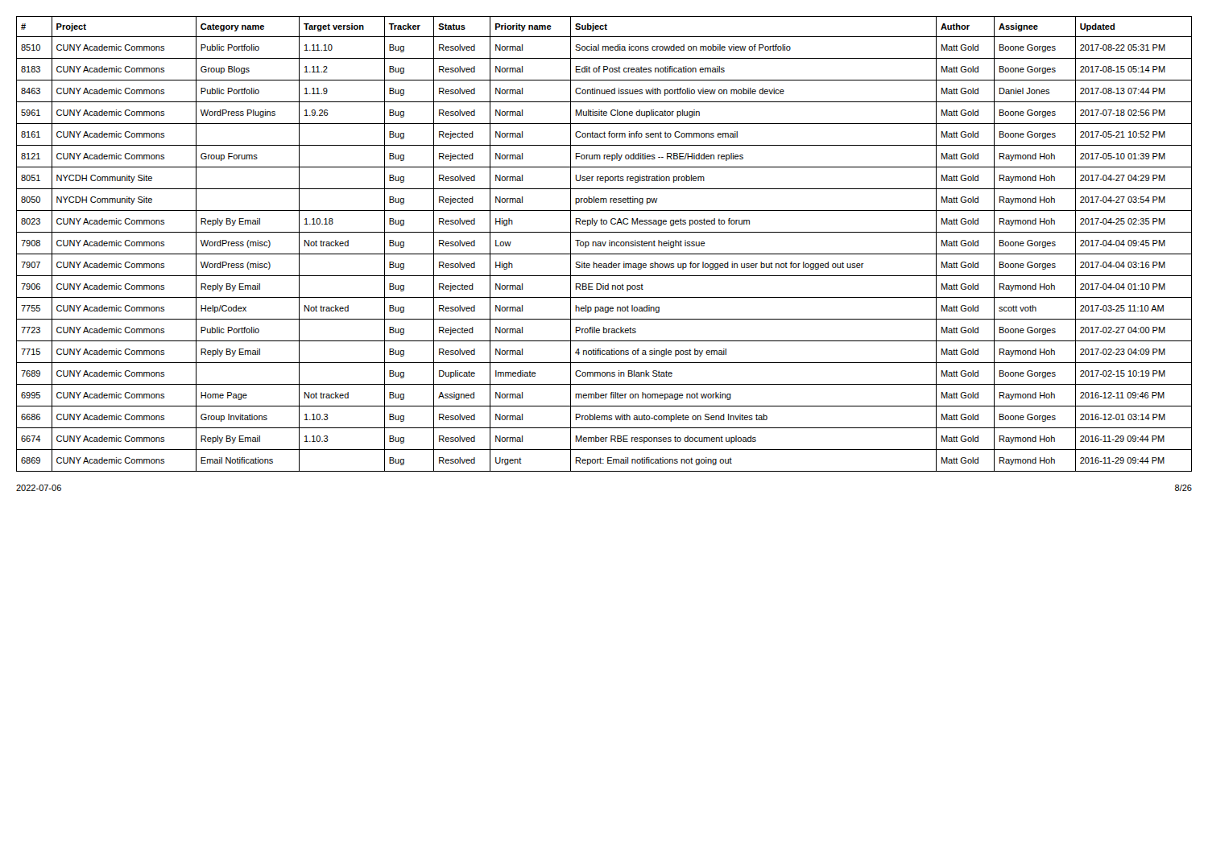| # | Project | Category name | Target version | Tracker | Status | Priority name | Subject | Author | Assignee | Updated |
| --- | --- | --- | --- | --- | --- | --- | --- | --- | --- | --- |
| 8510 | CUNY Academic Commons | Public Portfolio | 1.11.10 | Bug | Resolved | Normal | Social media icons crowded on mobile view of Portfolio | Matt Gold | Boone Gorges | 2017-08-22 05:31 PM |
| 8183 | CUNY Academic Commons | Group Blogs | 1.11.2 | Bug | Resolved | Normal | Edit of Post creates notification emails | Matt Gold | Boone Gorges | 2017-08-15 05:14 PM |
| 8463 | CUNY Academic Commons | Public Portfolio | 1.11.9 | Bug | Resolved | Normal | Continued issues with portfolio view on mobile device | Matt Gold | Daniel Jones | 2017-08-13 07:44 PM |
| 5961 | CUNY Academic Commons | WordPress Plugins | 1.9.26 | Bug | Resolved | Normal | Multisite Clone duplicator plugin | Matt Gold | Boone Gorges | 2017-07-18 02:56 PM |
| 8161 | CUNY Academic Commons | | | Bug | Rejected | Normal | Contact form info sent to Commons email | Matt Gold | Boone Gorges | 2017-05-21 10:52 PM |
| 8121 | CUNY Academic Commons | Group Forums | | Bug | Rejected | Normal | Forum reply oddities -- RBE/Hidden replies | Matt Gold | Raymond Hoh | 2017-05-10 01:39 PM |
| 8051 | NYCDH Community Site | | | Bug | Resolved | Normal | User reports registration problem | Matt Gold | Raymond Hoh | 2017-04-27 04:29 PM |
| 8050 | NYCDH Community Site | | | Bug | Rejected | Normal | problem resetting pw | Matt Gold | Raymond Hoh | 2017-04-27 03:54 PM |
| 8023 | CUNY Academic Commons | Reply By Email | 1.10.18 | Bug | Resolved | High | Reply to CAC Message gets posted to forum | Matt Gold | Raymond Hoh | 2017-04-25 02:35 PM |
| 7908 | CUNY Academic Commons | WordPress (misc) | Not tracked | Bug | Resolved | Low | Top nav inconsistent height issue | Matt Gold | Boone Gorges | 2017-04-04 09:45 PM |
| 7907 | CUNY Academic Commons | WordPress (misc) | | Bug | Resolved | High | Site header image shows up for logged in user but not for logged out user | Matt Gold | Boone Gorges | 2017-04-04 03:16 PM |
| 7906 | CUNY Academic Commons | Reply By Email | | Bug | Rejected | Normal | RBE Did not post | Matt Gold | Raymond Hoh | 2017-04-04 01:10 PM |
| 7755 | CUNY Academic Commons | Help/Codex | Not tracked | Bug | Resolved | Normal | help page not loading | Matt Gold | scott voth | 2017-03-25 11:10 AM |
| 7723 | CUNY Academic Commons | Public Portfolio | | Bug | Rejected | Normal | Profile brackets | Matt Gold | Boone Gorges | 2017-02-27 04:00 PM |
| 7715 | CUNY Academic Commons | Reply By Email | | Bug | Resolved | Normal | 4 notifications of a single post by email | Matt Gold | Raymond Hoh | 2017-02-23 04:09 PM |
| 7689 | CUNY Academic Commons | | | Bug | Duplicate | Immediate | Commons in Blank State | Matt Gold | Boone Gorges | 2017-02-15 10:19 PM |
| 6995 | CUNY Academic Commons | Home Page | Not tracked | Bug | Assigned | Normal | member filter on homepage not working | Matt Gold | Raymond Hoh | 2016-12-11 09:46 PM |
| 6686 | CUNY Academic Commons | Group Invitations | 1.10.3 | Bug | Resolved | Normal | Problems with auto-complete on Send Invites tab | Matt Gold | Boone Gorges | 2016-12-01 03:14 PM |
| 6674 | CUNY Academic Commons | Reply By Email | 1.10.3 | Bug | Resolved | Normal | Member RBE responses to document uploads | Matt Gold | Raymond Hoh | 2016-11-29 09:44 PM |
| 6869 | CUNY Academic Commons | Email Notifications | | Bug | Resolved | Urgent | Report: Email notifications not going out | Matt Gold | Raymond Hoh | 2016-11-29 09:44 PM |
2022-07-06 8/26